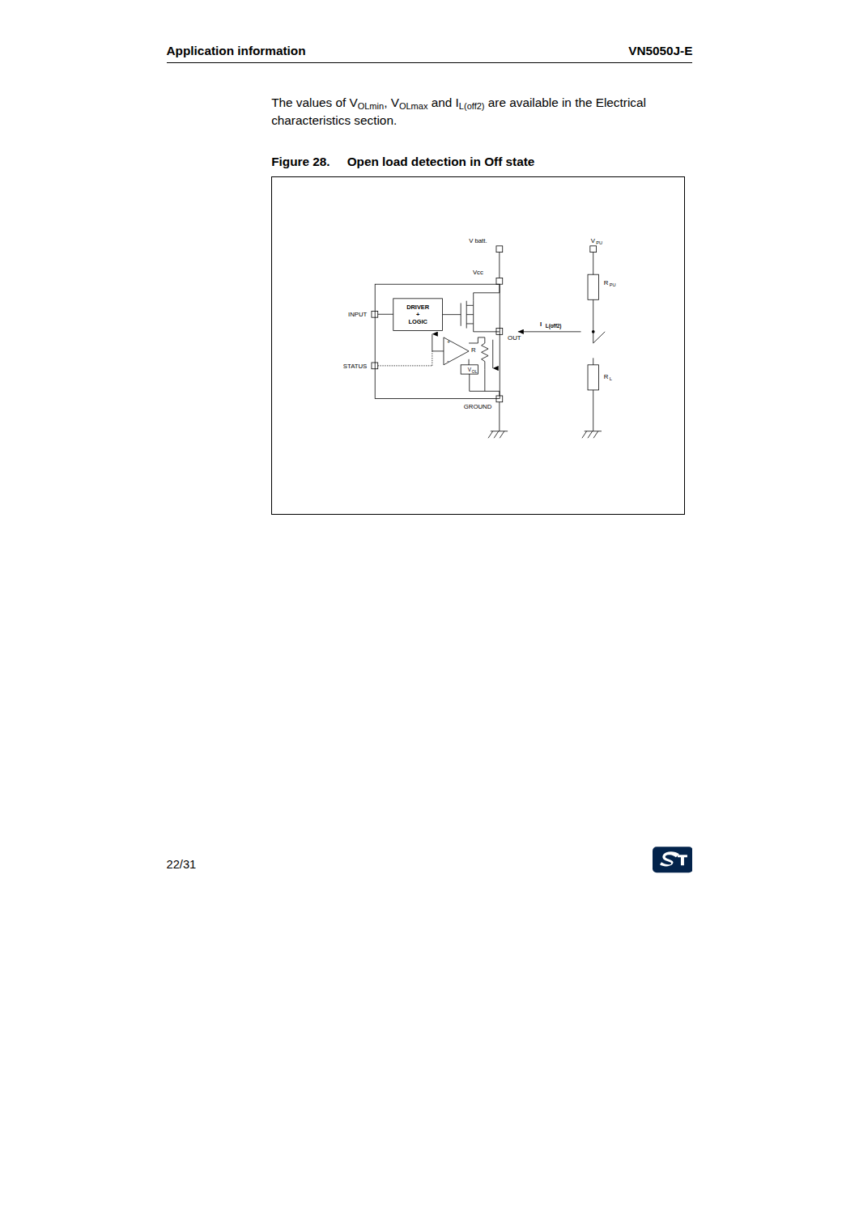Application information
VN5050J-E
The values of VOLmin, VOLmax and IL(off2) are available in the Electrical characteristics section.
Figure 28. Open load detection in Off state
V batt. V PU Vcc DRIVER + LOGIC INPUT OUT I L(off2) + - R V OL GROUND STATUS R PU R L
22/31